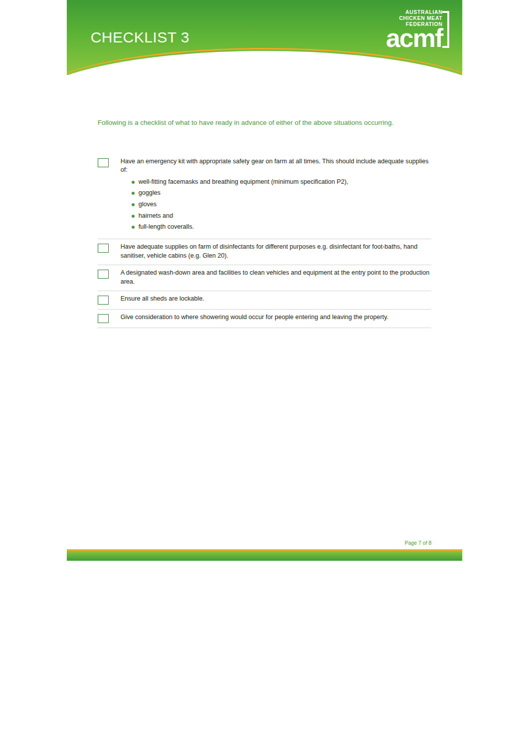CHECKLIST 3
Australian
Chicken Meat
Federation
acmf
Pre-Emergency Checklist
Following is a checklist of what to have ready in advance of either of the above situations occurring.
| | Have an emergency kit with appropriate safety gear on farm at all times. This should include adequate supplies of: well-fitting facemasks and breathing equipment (minimum specification P2), goggles gloves hairnets and full-length coveralls. |
| | Have adequate supplies on farm of disinfectants for different purposes e.g. disinfectant for foot-baths, hand sanitiser, vehicle cabins (e.g. Glen 20). |
| | A designated wash-down area and facilities to clean vehicles and equipment at the entry point to the production area. |
| | Ensure all sheds are lockable. |
| | Give consideration to where showering would occur for people entering and leaving the property. |
Page 7 of 8